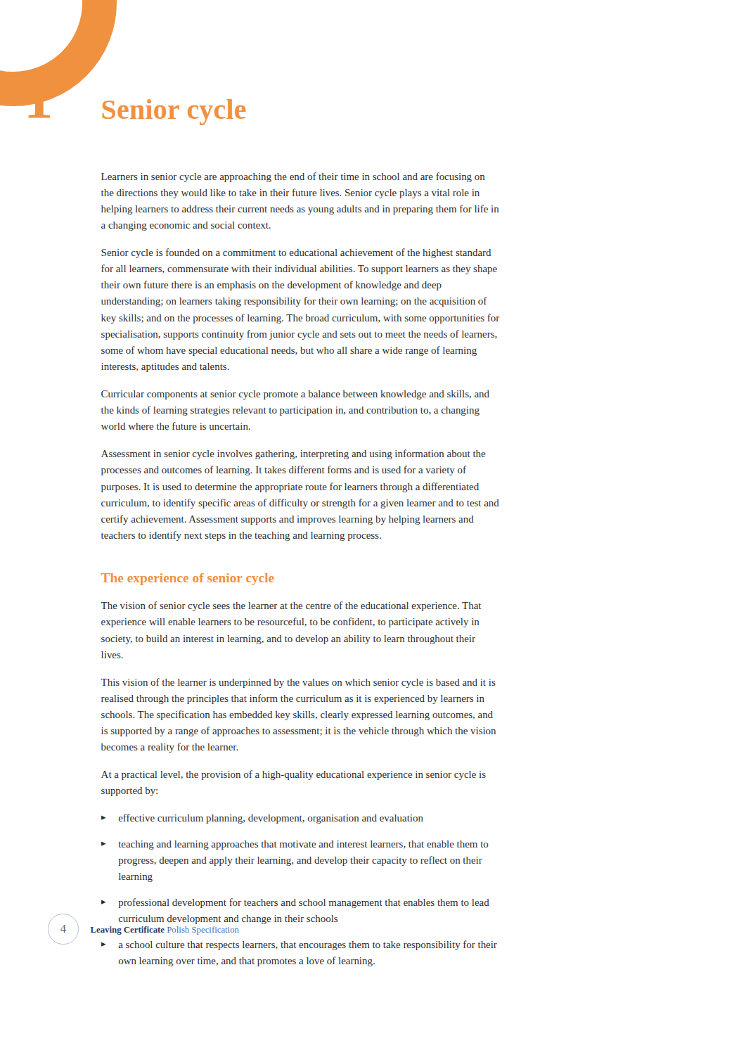1
Senior cycle
Learners in senior cycle are approaching the end of their time in school and are focusing on the directions they would like to take in their future lives. Senior cycle plays a vital role in helping learners to address their current needs as young adults and in preparing them for life in a changing economic and social context.
Senior cycle is founded on a commitment to educational achievement of the highest standard for all learners, commensurate with their individual abilities. To support learners as they shape their own future there is an emphasis on the development of knowledge and deep understanding; on learners taking responsibility for their own learning; on the acquisition of key skills; and on the processes of learning. The broad curriculum, with some opportunities for specialisation, supports continuity from junior cycle and sets out to meet the needs of learners, some of whom have special educational needs, but who all share a wide range of learning interests, aptitudes and talents.
Curricular components at senior cycle promote a balance between knowledge and skills, and the kinds of learning strategies relevant to participation in, and contribution to, a changing world where the future is uncertain.
Assessment in senior cycle involves gathering, interpreting and using information about the processes and outcomes of learning. It takes different forms and is used for a variety of purposes. It is used to determine the appropriate route for learners through a differentiated curriculum, to identify specific areas of difficulty or strength for a given learner and to test and certify achievement. Assessment supports and improves learning by helping learners and teachers to identify next steps in the teaching and learning process.
The experience of senior cycle
The vision of senior cycle sees the learner at the centre of the educational experience. That experience will enable learners to be resourceful, to be confident, to participate actively in society, to build an interest in learning, and to develop an ability to learn throughout their lives.
This vision of the learner is underpinned by the values on which senior cycle is based and it is realised through the principles that inform the curriculum as it is experienced by learners in schools. The specification has embedded key skills, clearly expressed learning outcomes, and is supported by a range of approaches to assessment; it is the vehicle through which the vision becomes a reality for the learner.
At a practical level, the provision of a high-quality educational experience in senior cycle is supported by:
effective curriculum planning, development, organisation and evaluation
teaching and learning approaches that motivate and interest learners, that enable them to progress, deepen and apply their learning, and develop their capacity to reflect on their learning
professional development for teachers and school management that enables them to lead curriculum development and change in their schools
a school culture that respects learners, that encourages them to take responsibility for their own learning over time, and that promotes a love of learning.
4
Leaving Certificate Polish Specification